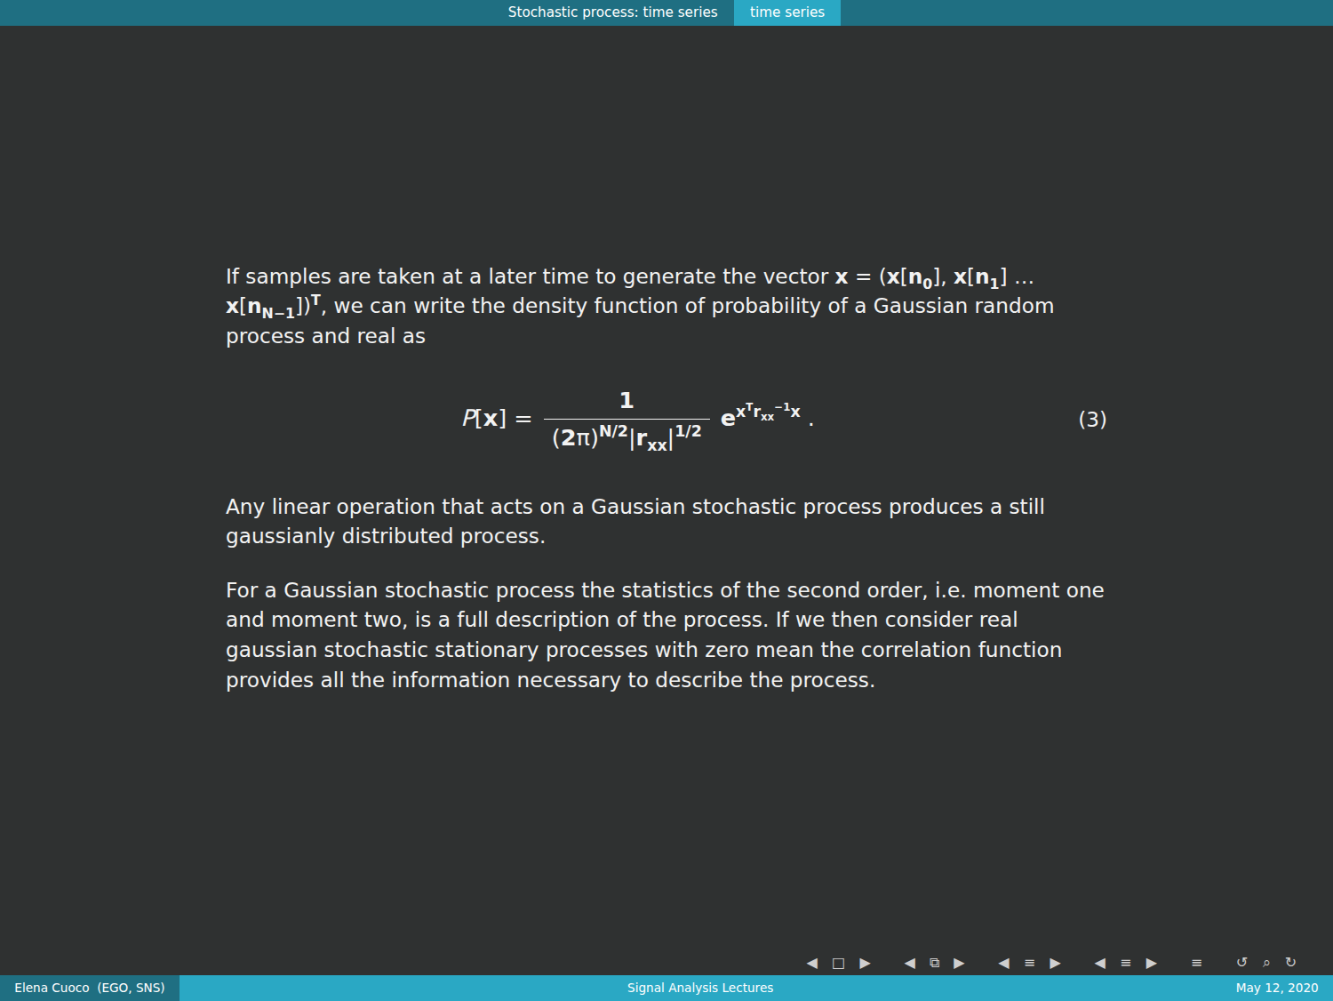Stochastic process: time series
time series
If samples are taken at a later time to generate the vector x = (x[n0], x[n1] … x[nN−1])T, we can write the density function of probability of a Gaussian random process and real as
P[x] = 1 (2π)N/2|rxx|1/2 exTrxx−1x .
(3)
Any linear operation that acts on a Gaussian stochastic process produces a still gaussianly distributed process.
For a Gaussian stochastic process the statistics of the second order, i.e. moment one and moment two, is a full description of the process. If we then consider real gaussian stochastic stationary processes with zero mean the correlation function provides all the information necessary to describe the process.
◀ □ ▶ ◀ ⧉ ▶ ◀ ≡ ▶ ◀ ≡ ▶ ≡ ↺ ⌕ ↻
Elena Cuoco (EGO, SNS)
Signal Analysis Lectures
May 12, 2020